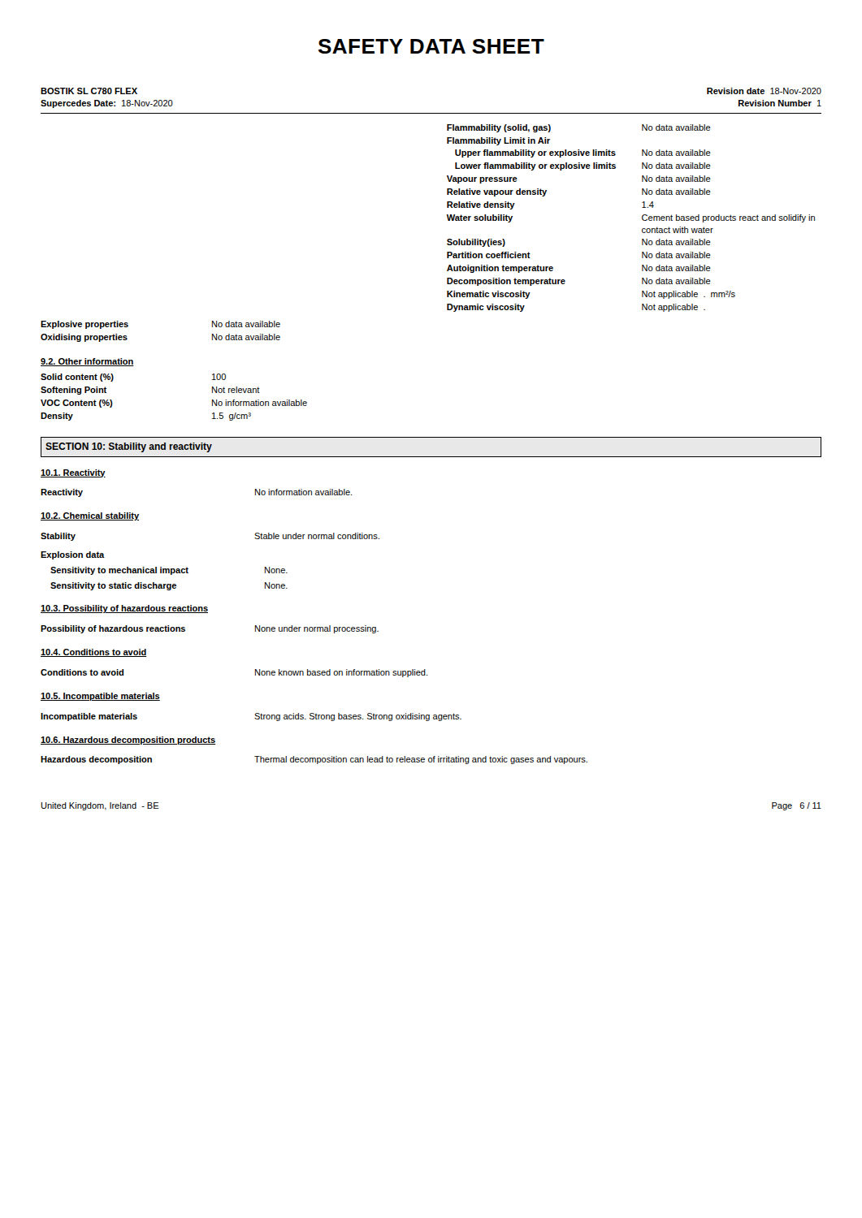SAFETY DATA SHEET
BOSTIK SL C780 FLEX
Supercedes Date: 18-Nov-2020
Revision date 18-Nov-2020
Revision Number 1
| Flammability (solid, gas) | No data available |
| Flammability Limit in Air | |
| Upper flammability or explosive limits | No data available |
| Lower flammability or explosive limits | No data available |
| Vapour pressure | No data available |
| Relative vapour density | No data available |
| Relative density | 1.4 |
| Water solubility | Cement based products react and solidify in contact with water |
| Solubility(ies) | No data available |
| Partition coefficient | No data available |
| Autoignition temperature | No data available |
| Decomposition temperature | No data available |
| Kinematic viscosity | Not applicable . mm²/s |
| Dynamic viscosity | Not applicable . |
| Explosive properties | No data available |
| Oxidising properties | No data available |
9.2. Other information
| Solid content (%) | 100 |
| Softening Point | Not relevant |
| VOC Content (%) | No information available |
| Density | 1.5 g/cm³ |
SECTION 10: Stability and reactivity
10.1. Reactivity
| Reactivity | No information available. |
10.2. Chemical stability
| Stability | Stable under normal conditions. |
| Explosion data | |
| Sensitivity to mechanical impact | None. |
| Sensitivity to static discharge | None. |
10.3. Possibility of hazardous reactions
| Possibility of hazardous reactions | None under normal processing. |
10.4. Conditions to avoid
| Conditions to avoid | None known based on information supplied. |
10.5. Incompatible materials
| Incompatible materials | Strong acids. Strong bases. Strong oxidising agents. |
10.6. Hazardous decomposition products
| Hazardous decomposition | Thermal decomposition can lead to release of irritating and toxic gases and vapours. |
United Kingdom, Ireland - BE
Page 6 / 11